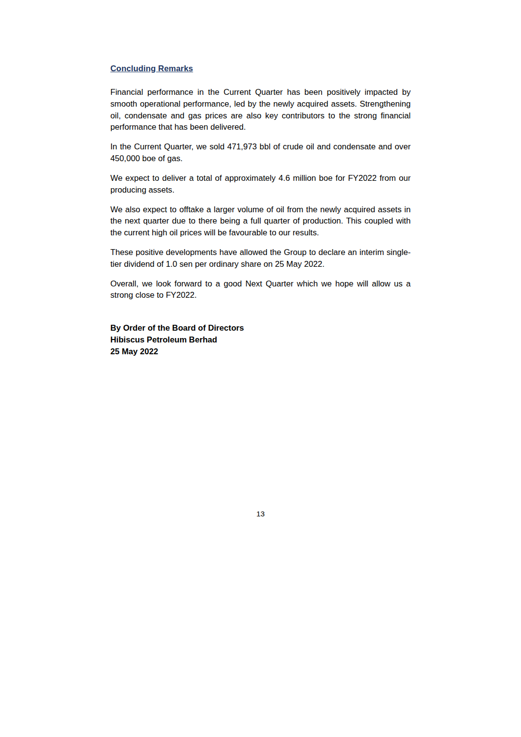Concluding Remarks
Financial performance in the Current Quarter has been positively impacted by smooth operational performance, led by the newly acquired assets. Strengthening oil, condensate and gas prices are also key contributors to the strong financial performance that has been delivered.
In the Current Quarter, we sold 471,973 bbl of crude oil and condensate and over 450,000 boe of gas.
We expect to deliver a total of approximately 4.6 million boe for FY2022 from our producing assets.
We also expect to offtake a larger volume of oil from the newly acquired assets in the next quarter due to there being a full quarter of production. This coupled with the current high oil prices will be favourable to our results.
These positive developments have allowed the Group to declare an interim single-tier dividend of 1.0 sen per ordinary share on 25 May 2022.
Overall, we look forward to a good Next Quarter which we hope will allow us a strong close to FY2022.
By Order of the Board of Directors
Hibiscus Petroleum Berhad
25 May 2022
13